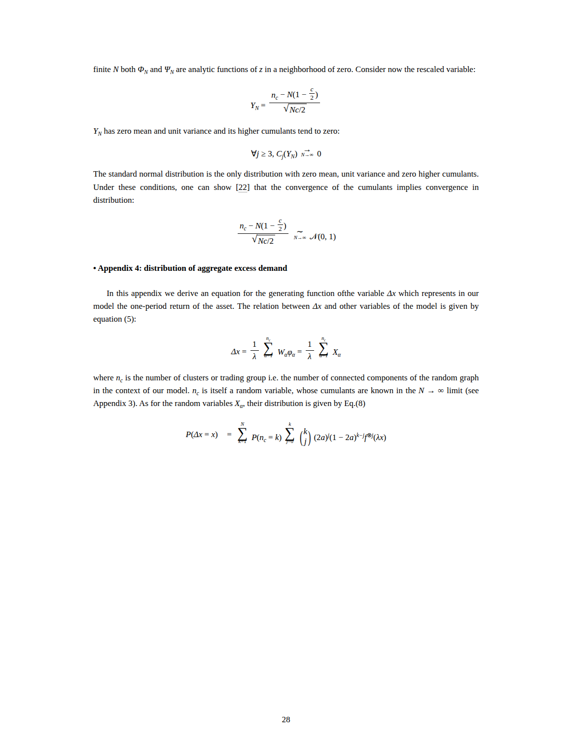finite N both ΦN and ΨN are analytic functions of z in a neighborhood of zero. Consider now the rescaled variable:
YN = nc − N(1 − c 2) Nc/2
YN has zero mean and unit variance and its higher cumulants tend to zero:
∀j ≥ 3, Cj(YN) →N→∞ 0
The standard normal distribution is the only distribution with zero mean, unit variance and zero higher cumulants. Under these conditions, one can show [22] that the convergence of the cumulants implies convergence in distribution:
nc − N(1 − c 2) Nc/2 ∼N→∞ 𝒩(0, 1)
• Appendix 4: distribution of aggregate excess demand
In this appendix we derive an equation for the generating function ofthe variable Δx which represents in our model the one-period return of the asset. The relation between Δx and other variables of the model is given by equation (5):
Δx = 1 λ nc ∑ α=1 Wαφα = 1 λ nc ∑ α=1 Xα
where nc is the number of clusters or trading group i.e. the number of connected components of the random graph in the context of our model. nc is itself a random variable, whose cumulants are known in the N → ∞ limit (see Appendix 3). As for the random variables Xα, their distribution is given by Eq.(8)
P(Δx = x)
=
N ∑ k=1 P(nc = k) k ∑ j=0 k
j (2a)j(1 − 2a)k−jf⊗j(λx)
28